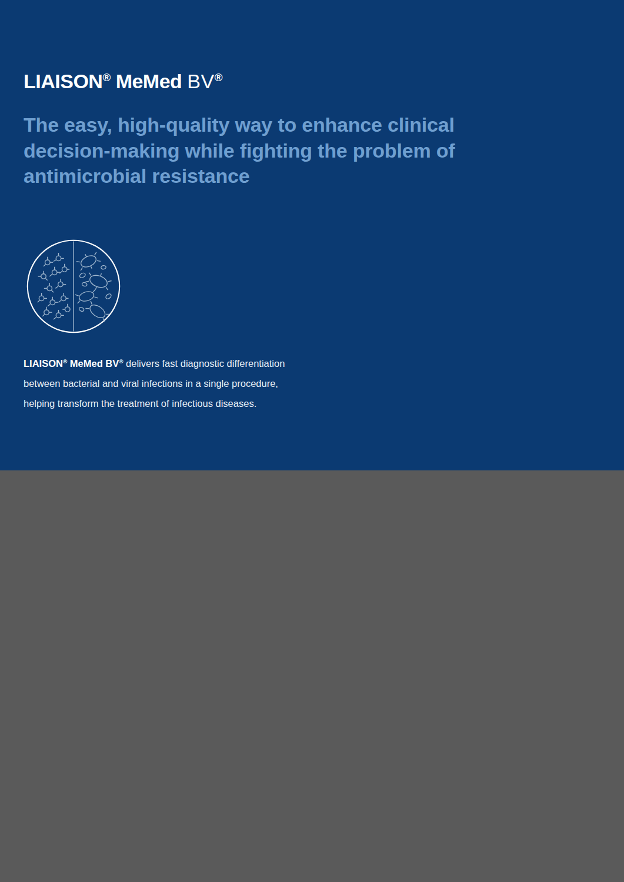LIAISON® MeMed BV®
The easy, high-quality way to enhance clinical decision-making while fighting the problem of antimicrobial resistance
LIAISON® MeMed BV® delivers fast diagnostic differentiation between bacterial and viral infections in a single procedure, helping transform the treatment of infectious diseases.